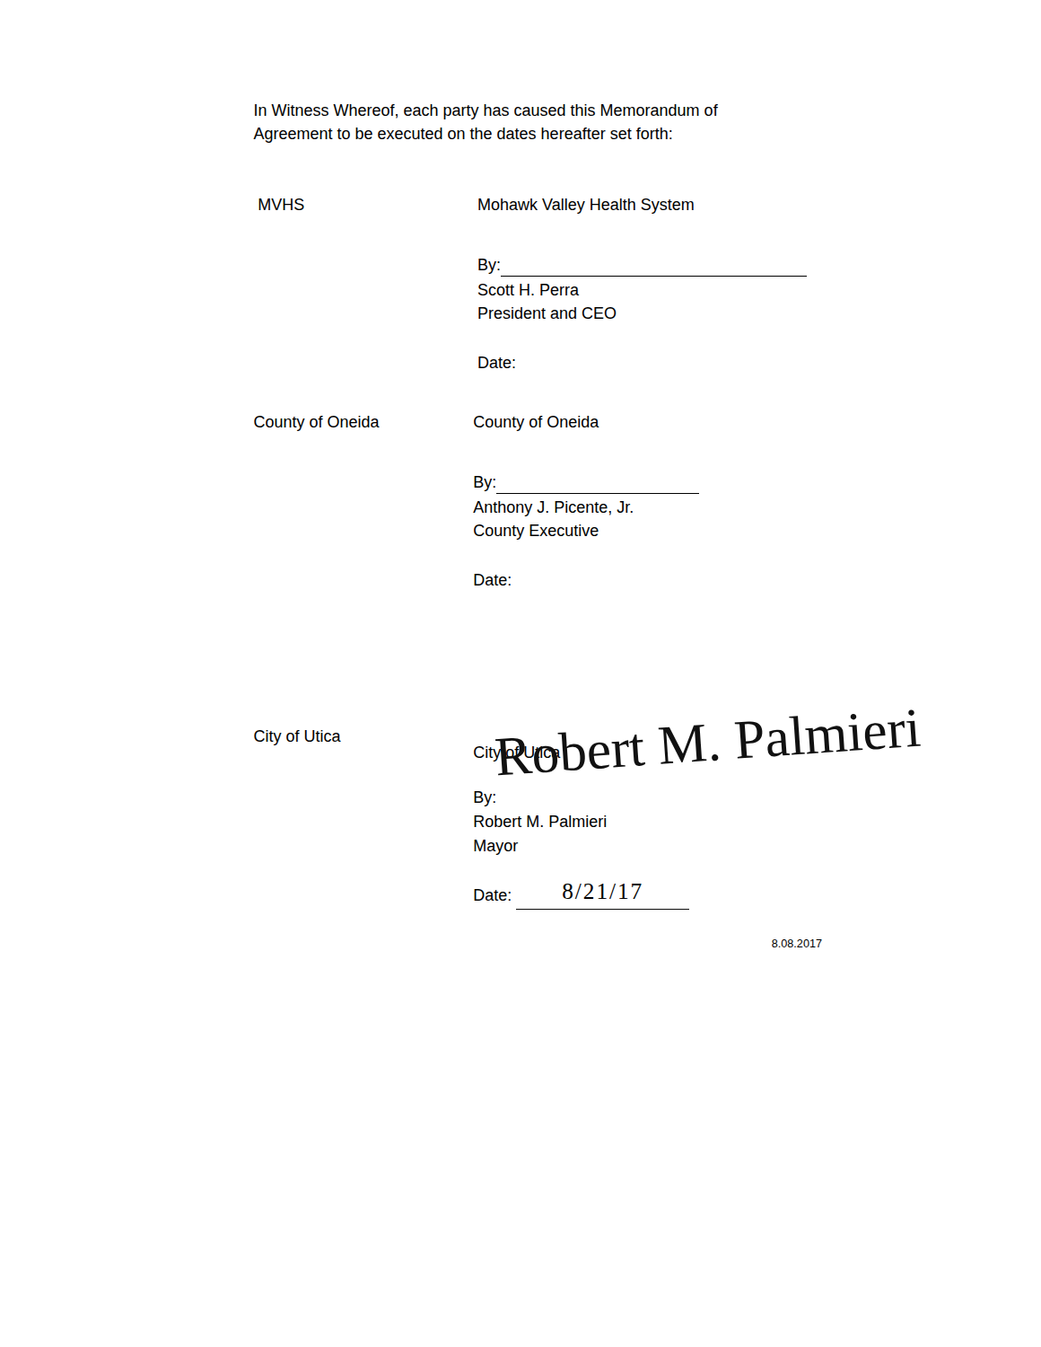In Witness Whereof, each party has caused this Memorandum of Agreement to be executed on the dates hereafter set forth:
MVHS
Mohawk Valley Health System
By:
Scott H. Perra
President and CEO
Date:
County of Oneida
County of Oneida
By:
Anthony J. Picente, Jr.
County Executive
Date:
City of Utica
City of Utica
By:
Robert M. Palmieri
Robert M. Palmieri
Mayor
Date: 8/21/17
8.08.2017